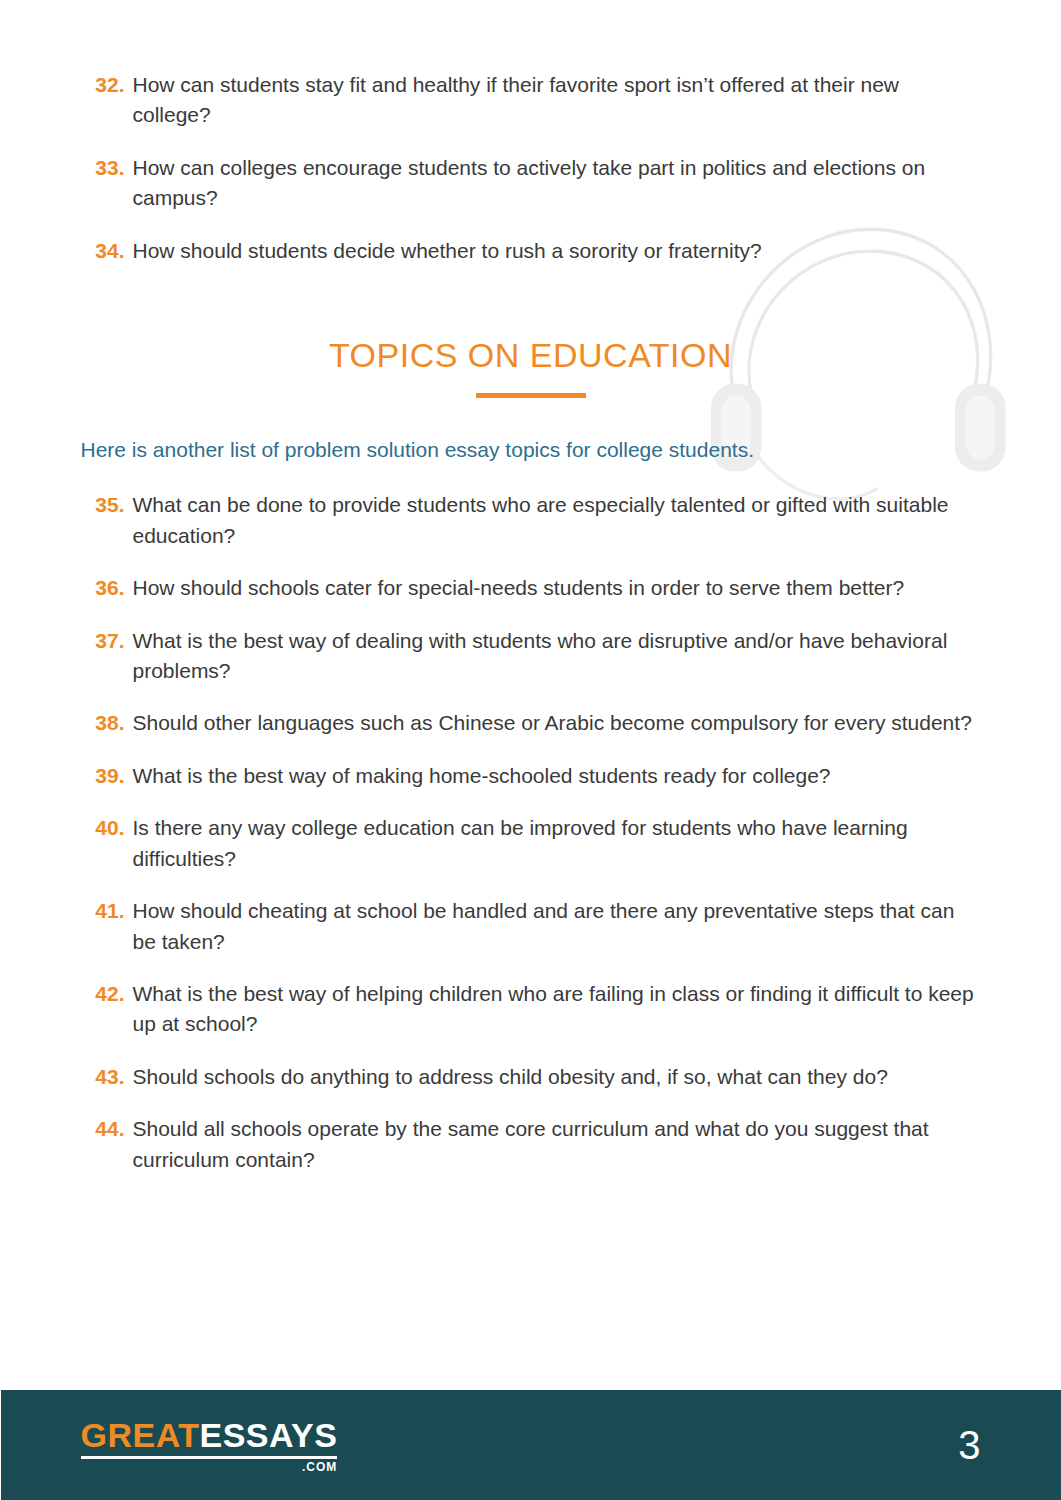32. How can students stay fit and healthy if their favorite sport isn’t offered at their new college?
33. How can colleges encourage students to actively take part in politics and elections on campus?
34. How should students decide whether to rush a sorority or fraternity?
Topics on Education
Here is another list of problem solution essay topics for college students.
35. What can be done to provide students who are especially talented or gifted with suitable education?
36. How should schools cater for special-needs students in order to serve them better?
37. What is the best way of dealing with students who are disruptive and/or have behavioral problems?
38. Should other languages such as Chinese or Arabic become compulsory for every student?
39. What is the best way of making home-schooled students ready for college?
40. Is there any way college education can be improved for students who have learning difficulties?
41. How should cheating at school be handled and are there any preventative steps that can be taken?
42. What is the best way of helping children who are failing in class or finding it difficult to keep up at school?
43. Should schools do anything to address child obesity and, if so, what can they do?
44. Should all schools operate by the same core curriculum and what do you suggest that curriculum contain?
GREAT ESSAYS .COM
3